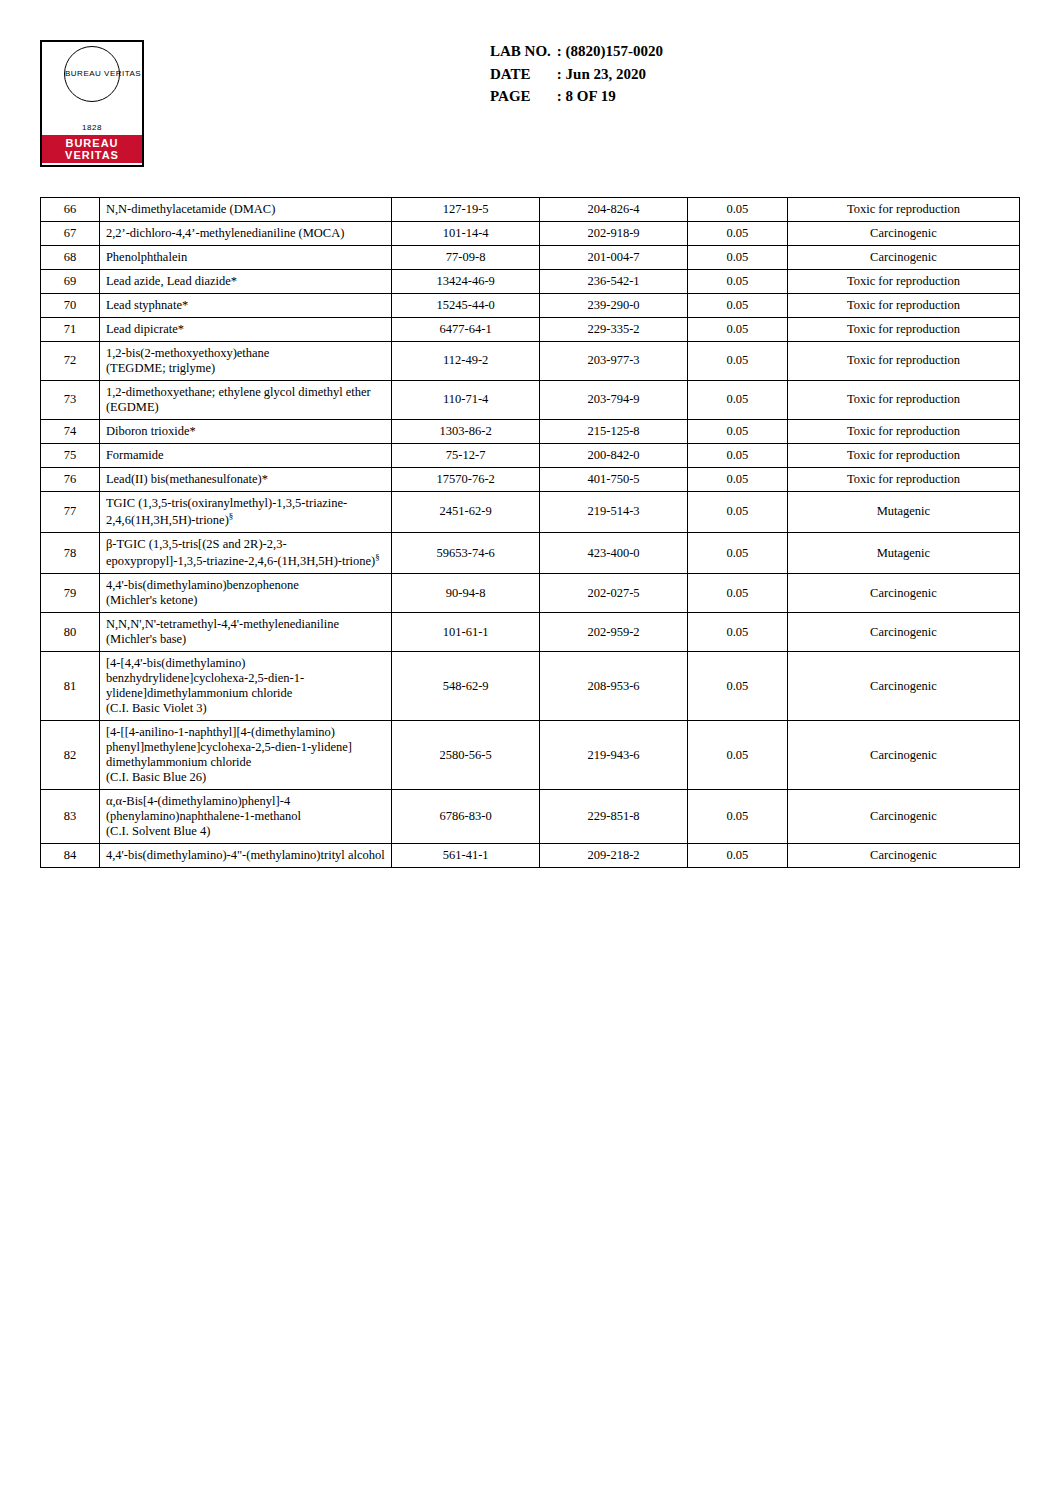BUREAU VERITAS
1828
BUREAU
VERITAS
| LAB NO. | : (8820)157-0020 |
| DATE | : Jun 23, 2020 |
| PAGE | : 8 OF 19 |
| 66 | N,N-dimethylacetamide (DMAC) | 127-19-5 | 204-826-4 | 0.05 | Toxic for reproduction |
| 67 | 2,2’-dichloro-4,4’-methylenedianiline (MOCA) | 101-14-4 | 202-918-9 | 0.05 | Carcinogenic |
| 68 | Phenolphthalein | 77-09-8 | 201-004-7 | 0.05 | Carcinogenic |
| 69 | Lead azide, Lead diazide* | 13424-46-9 | 236-542-1 | 0.05 | Toxic for reproduction |
| 70 | Lead styphnate* | 15245-44-0 | 239-290-0 | 0.05 | Toxic for reproduction |
| 71 | Lead dipicrate* | 6477-64-1 | 229-335-2 | 0.05 | Toxic for reproduction |
| 72 | 1,2-bis(2-methoxyethoxy)ethane (TEGDME; triglyme) | 112-49-2 | 203-977-3 | 0.05 | Toxic for reproduction |
| 73 | 1,2-dimethoxyethane; ethylene glycol dimethyl ether (EGDME) | 110-71-4 | 203-794-9 | 0.05 | Toxic for reproduction |
| 74 | Diboron trioxide* | 1303-86-2 | 215-125-8 | 0.05 | Toxic for reproduction |
| 75 | Formamide | 75-12-7 | 200-842-0 | 0.05 | Toxic for reproduction |
| 76 | Lead(II) bis(methanesulfonate)* | 17570-76-2 | 401-750-5 | 0.05 | Toxic for reproduction |
| 77 | TGIC (1,3,5-tris(oxiranylmethyl)-1,3,5-triazine-2,4,6(1H,3H,5H)-trione) § | 2451-62-9 | 219-514-3 | 0.05 | Mutagenic |
| 78 | β-TGIC (1,3,5-tris[(2S and 2R)-2,3-epoxypropyl]-1,3,5-triazine-2,4,6-(1H,3H,5H)-trione) § | 59653-74-6 | 423-400-0 | 0.05 | Mutagenic |
| 79 | 4,4'-bis(dimethylamino)benzophenone (Michler's ketone) | 90-94-8 | 202-027-5 | 0.05 | Carcinogenic |
| 80 | N,N,N',N'-tetramethyl-4,4'-methylenedianiline (Michler's base) | 101-61-1 | 202-959-2 | 0.05 | Carcinogenic |
| 81 | [4-[4,4'-bis(dimethylamino) benzhydrylidene]cyclohexa-2,5-dien-1-ylidene]dimethylammonium chloride (C.I. Basic Violet 3) | 548-62-9 | 208-953-6 | 0.05 | Carcinogenic |
| 82 | [4-[[4-anilino-1-naphthyl][4-(dimethylamino) phenyl]methylene]cyclohexa-2,5-dien-1-ylidene] dimethylammonium chloride (C.I. Basic Blue 26) | 2580-56-5 | 219-943-6 | 0.05 | Carcinogenic |
| 83 | α,α-Bis[4-(dimethylamino)phenyl]-4 (phenylamino)naphthalene-1-methanol (C.I. Solvent Blue 4) | 6786-83-0 | 229-851-8 | 0.05 | Carcinogenic |
| 84 | 4,4'-bis(dimethylamino)-4"-(methylamino)trityl alcohol | 561-41-1 | 209-218-2 | 0.05 | Carcinogenic |